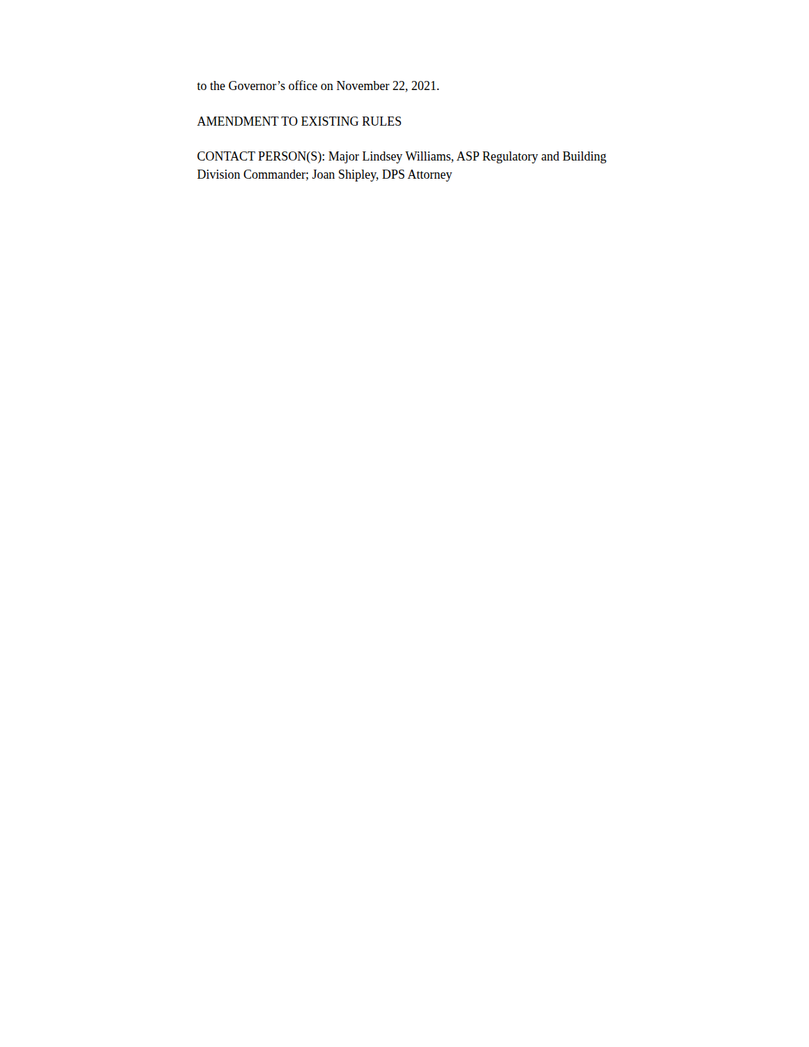to the Governor’s office on November 22, 2021.
AMENDMENT TO EXISTING RULES
CONTACT PERSON(S): Major Lindsey Williams, ASP Regulatory and Building Division Commander; Joan Shipley, DPS Attorney